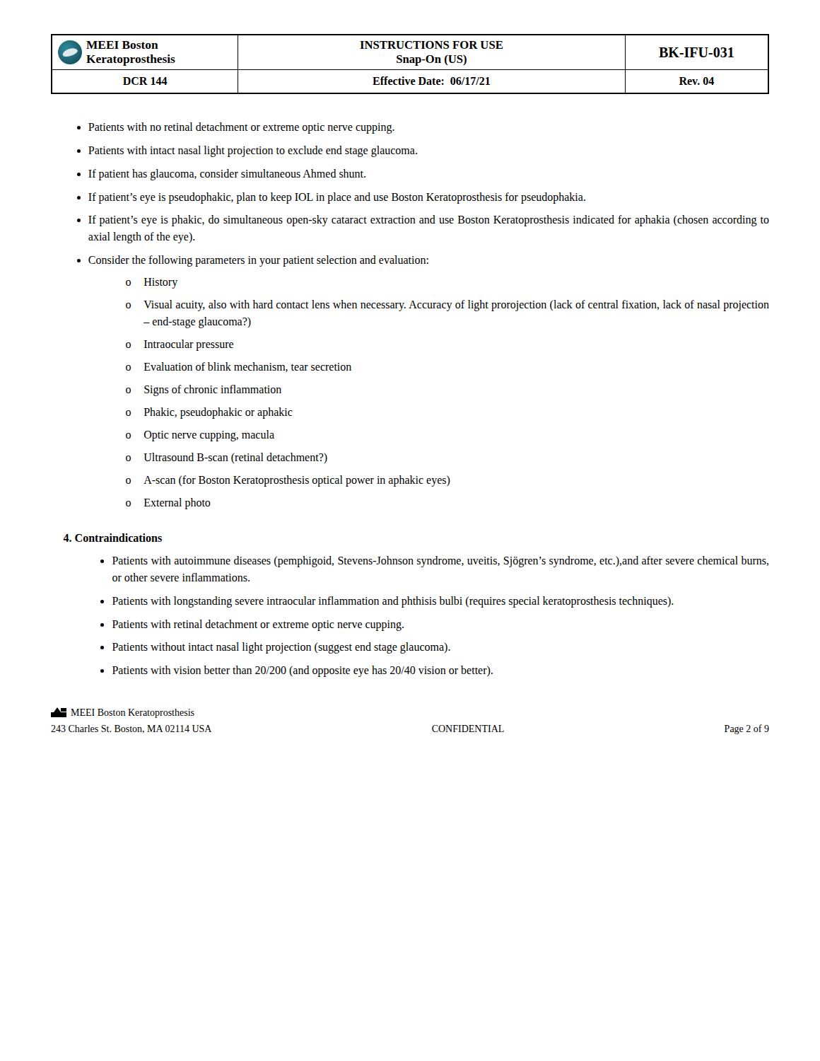| MEEI Boston Keratoprosthesis | INSTRUCTIONS FOR USE Snap-On (US) | BK-IFU-031 |
| DCR 144 | Effective Date: 06/17/21 | Rev. 04 |
Patients with no retinal detachment or extreme optic nerve cupping.
Patients with intact nasal light projection to exclude end stage glaucoma.
If patient has glaucoma, consider simultaneous Ahmed shunt.
If patient’s eye is pseudophakic, plan to keep IOL in place and use Boston Keratoprosthesis for pseudophakia.
If patient’s eye is phakic, do simultaneous open-sky cataract extraction and use Boston Keratoprosthesis indicated for aphakia (chosen according to axial length of the eye).
Consider the following parameters in your patient selection and evaluation:
History
Visual acuity, also with hard contact lens when necessary. Accuracy of light prorojection (lack of central fixation, lack of nasal projection – end-stage glaucoma?)
Intraocular pressure
Evaluation of blink mechanism, tear secretion
Signs of chronic inflammation
Phakic, pseudophakic or aphakic
Optic nerve cupping, macula
Ultrasound B-scan (retinal detachment?)
A-scan (for Boston Keratoprosthesis optical power in aphakic eyes)
External photo
Contraindications
Patients with autoimmune diseases (pemphigoid, Stevens-Johnson syndrome, uveitis, Sjögren’s syndrome, etc.),and after severe chemical burns, or other severe inflammations.
Patients with longstanding severe intraocular inflammation and phthisis bulbi (requires special keratoprosthesis techniques).
Patients with retinal detachment or extreme optic nerve cupping.
Patients without intact nasal light projection (suggest end stage glaucoma).
Patients with vision better than 20/200 (and opposite eye has 20/40 vision or better).
MEEI Boston Keratoprosthesis
243 Charles St. Boston, MA 02114 USA CONFIDENTIAL Page 2 of 9